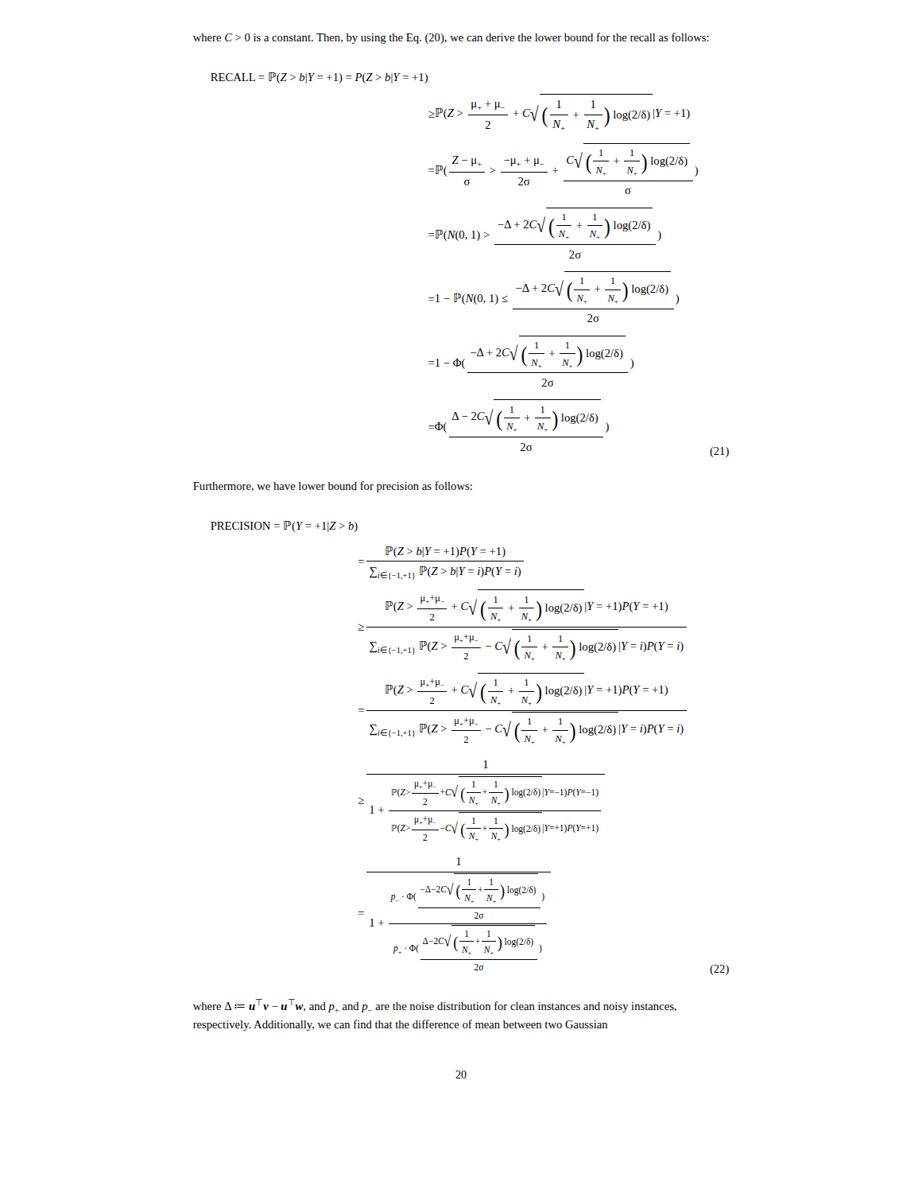where C > 0 is a constant. Then, by using the Eq. (20), we can derive the lower bound for the recall as follows:
| RECALL = ℙ( Z > b / Y = +1) = P ( Z > b / Y = +1) | | |
| | ≥ | ℙ( Z > μ + + μ − 2 + C √ ( 1 N + + 1 N + ) log(2/δ) / Y = +1) |
| | = | ℙ( Z − μ + σ > −μ + + μ − 2σ + C √ ( 1 N + + 1 N + ) log(2/δ) σ ) |
| | = | ℙ( N (0, 1) > −Δ + 2 C √ ( 1 N + + 1 N + ) log(2/δ) 2σ ) |
| | = | 1 − ℙ( N (0, 1) ≤ −Δ + 2 C √ ( 1 N + + 1 N + ) log(2/δ) 2σ ) |
| | = | 1 − Φ( −Δ + 2 C √ ( 1 N + + 1 N + ) log(2/δ) 2σ ) |
| | = | Φ( Δ − 2 C √ ( 1 N + + 1 N + ) log(2/δ) 2σ ) |
(21)
Furthermore, we have lower bound for precision as follows:
| PRECISION = ℙ( Y = +1/ Z > b ) | | |
| | = | ℙ( Z > b / Y = +1) P ( Y = +1) ∑ i ∈{−1,+1} ℙ( Z > b / Y = i ) P ( Y = i ) |
| | ≥ | ℙ( Z > μ + +μ − 2 + C √ ( 1 N + + 1 N + ) log(2/δ) / Y = +1) P ( Y = +1) ∑ i ∈{−1,+1} ℙ( Z > μ + +μ − 2 − C √ ( 1 N + + 1 N + ) log(2/δ) / Y = i ) P ( Y = i ) |
| | = | ℙ( Z > μ + +μ − 2 + C √ ( 1 N + + 1 N + ) log(2/δ) / Y = +1) P ( Y = +1) ∑ i ∈{−1,+1} ℙ( Z > μ + +μ − 2 − C √ ( 1 N + + 1 N + ) log(2/δ) / Y = i ) P ( Y = i ) |
| | ≥ | 1 1 + ℙ( Z > μ + +μ − 2 + C √ ( 1 N + + 1 N + ) log(2/δ) / Y =−1) P ( Y =−1) ℙ( Z > μ + +μ − 2 − C √ ( 1 N + + 1 N + ) log(2/δ) / Y =+1) P ( Y =+1) |
| | = | 1 1 + p − · Φ( −Δ−2 C √ ( 1 N + + 1 N + ) log(2/δ) 2σ ) p + · Φ( Δ−2 C √ ( 1 N + + 1 N + ) log(2/δ) 2σ ) |
(22)
where Δ ≔ u⊤v − u⊤w, and p+ and p− are the noise distribution for clean instances and noisy instances, respectively. Additionally, we can find that the difference of mean between two Gaussian
20